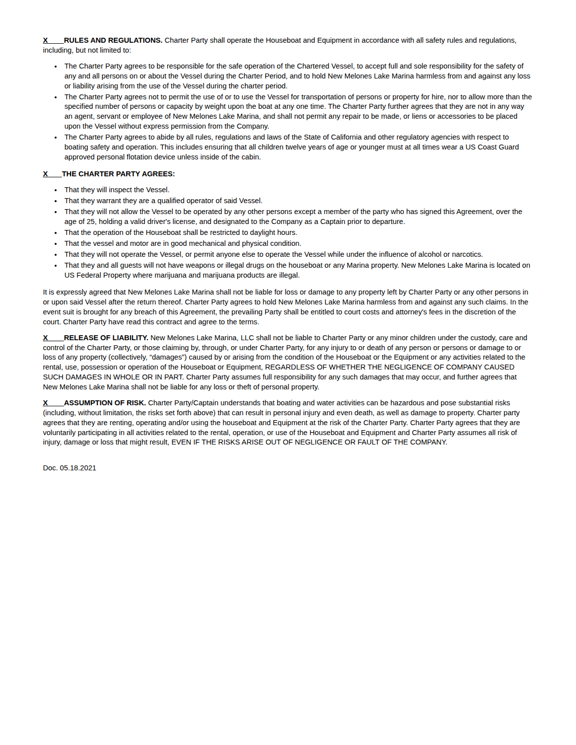X RULES AND REGULATIONS. Charter Party shall operate the Houseboat and Equipment in accordance with all safety rules and regulations, including, but not limited to:
The Charter Party agrees to be responsible for the safe operation of the Chartered Vessel, to accept full and sole responsibility for the safety of any and all persons on or about the Vessel during the Charter Period, and to hold New Melones Lake Marina harmless from and against any loss or liability arising from the use of the Vessel during the charter period.
The Charter Party agrees not to permit the use of or to use the Vessel for transportation of persons or property for hire, nor to allow more than the specified number of persons or capacity by weight upon the boat at any one time. The Charter Party further agrees that they are not in any way an agent, servant or employee of New Melones Lake Marina, and shall not permit any repair to be made, or liens or accessories to be placed upon the Vessel without express permission from the Company.
The Charter Party agrees to abide by all rules, regulations and laws of the State of California and other regulatory agencies with respect to boating safety and operation. This includes ensuring that all children twelve years of age or younger must at all times wear a US Coast Guard approved personal flotation device unless inside of the cabin.
X THE CHARTER PARTY AGREES:
That they will inspect the Vessel.
That they warrant they are a qualified operator of said Vessel.
That they will not allow the Vessel to be operated by any other persons except a member of the party who has signed this Agreement, over the age of 25, holding a valid driver's license, and designated to the Company as a Captain prior to departure.
That the operation of the Houseboat shall be restricted to daylight hours.
That the vessel and motor are in good mechanical and physical condition.
That they will not operate the Vessel, or permit anyone else to operate the Vessel while under the influence of alcohol or narcotics.
That they and all guests will not have weapons or illegal drugs on the houseboat or any Marina property. New Melones Lake Marina is located on US Federal Property where marijuana and marijuana products are illegal.
It is expressly agreed that New Melones Lake Marina shall not be liable for loss or damage to any property left by Charter Party or any other persons in or upon said Vessel after the return thereof. Charter Party agrees to hold New Melones Lake Marina harmless from and against any such claims. In the event suit is brought for any breach of this Agreement, the prevailing Party shall be entitled to court costs and attorney's fees in the discretion of the court. Charter Party have read this contract and agree to the terms.
X RELEASE OF LIABILITY. New Melones Lake Marina, LLC shall not be liable to Charter Party or any minor children under the custody, care and control of the Charter Party, or those claiming by, through, or under Charter Party, for any injury to or death of any person or persons or damage to or loss of any property (collectively, “damages”) caused by or arising from the condition of the Houseboat or the Equipment or any activities related to the rental, use, possession or operation of the Houseboat or Equipment, REGARDLESS OF WHETHER THE NEGLIGENCE OF COMPANY CAUSED SUCH DAMAGES IN WHOLE OR IN PART. Charter Party assumes full responsibility for any such damages that may occur, and further agrees that New Melones Lake Marina shall not be liable for any loss or theft of personal property.
X ASSUMPTION OF RISK. Charter Party/Captain understands that boating and water activities can be hazardous and pose substantial risks (including, without limitation, the risks set forth above) that can result in personal injury and even death, as well as damage to property. Charter party agrees that they are renting, operating and/or using the houseboat and Equipment at the risk of the Charter Party. Charter Party agrees that they are voluntarily participating in all activities related to the rental, operation, or use of the Houseboat and Equipment and Charter Party assumes all risk of injury, damage or loss that might result, EVEN IF THE RISKS ARISE OUT OF NEGLIGENCE OR FAULT OF THE COMPANY.
Doc. 05.18.2021